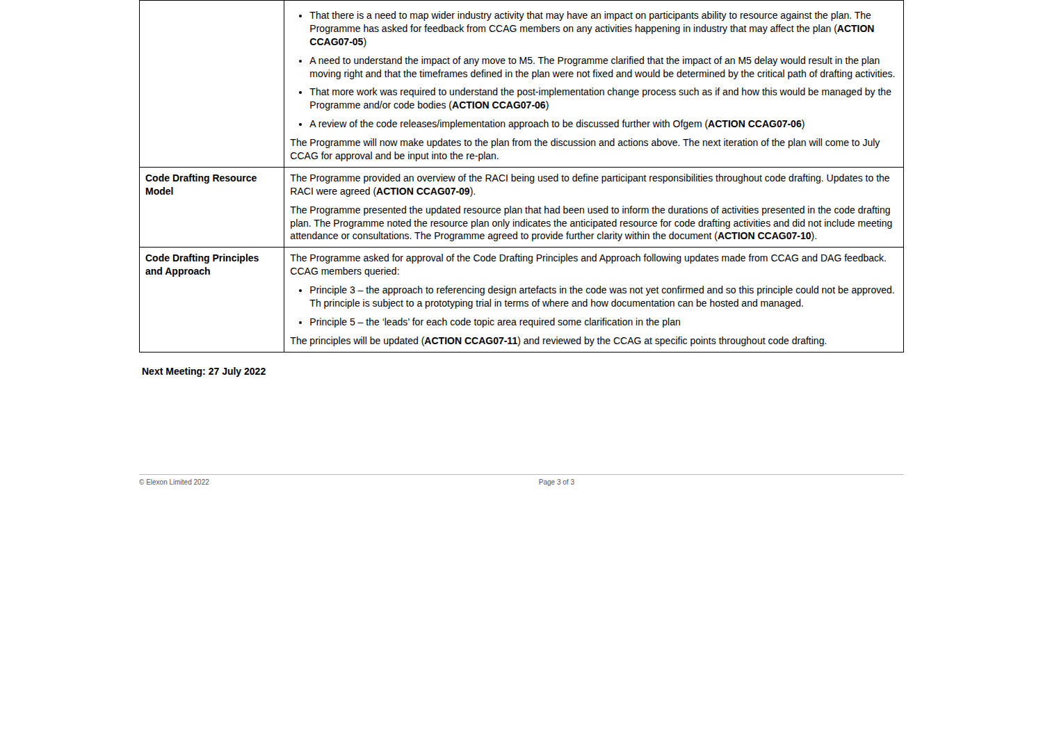| | That there is a need to map wider industry activity that may have an impact on participants ability to resource against the plan. The Programme has asked for feedback from CCAG members on any activities happening in industry that may affect the plan ( ACTION CCAG07-05 ) A need to understand the impact of any move to M5. The Programme clarified that the impact of an M5 delay would result in the plan moving right and that the timeframes defined in the plan were not fixed and would be determined by the critical path of drafting activities. That more work was required to understand the post-implementation change process such as if and how this would be managed by the Programme and/or code bodies ( ACTION CCAG07-06 ) A review of the code releases/implementation approach to be discussed further with Ofgem ( ACTION CCAG07-06 ) The Programme will now make updates to the plan from the discussion and actions above. The next iteration of the plan will come to July CCAG for approval and be input into the re-plan. |
| Code Drafting Resource Model | The Programme provided an overview of the RACI being used to define participant responsibilities throughout code drafting. Updates to the RACI were agreed ( ACTION CCAG07-09 ). The Programme presented the updated resource plan that had been used to inform the durations of activities presented in the code drafting plan. The Programme noted the resource plan only indicates the anticipated resource for code drafting activities and did not include meeting attendance or consultations. The Programme agreed to provide further clarity within the document ( ACTION CCAG07-10 ). |
| Code Drafting Principles and Approach | The Programme asked for approval of the Code Drafting Principles and Approach following updates made from CCAG and DAG feedback. CCAG members queried: Principle 3 – the approach to referencing design artefacts in the code was not yet confirmed and so this principle could not be approved. Th principle is subject to a prototyping trial in terms of where and how documentation can be hosted and managed. Principle 5 – the ‘leads’ for each code topic area required some clarification in the plan The principles will be updated ( ACTION CCAG07-11 ) and reviewed by the CCAG at specific points throughout code drafting. |
Next Meeting: 27 July 2022
© Elexon Limited 2022
Page 3 of 3